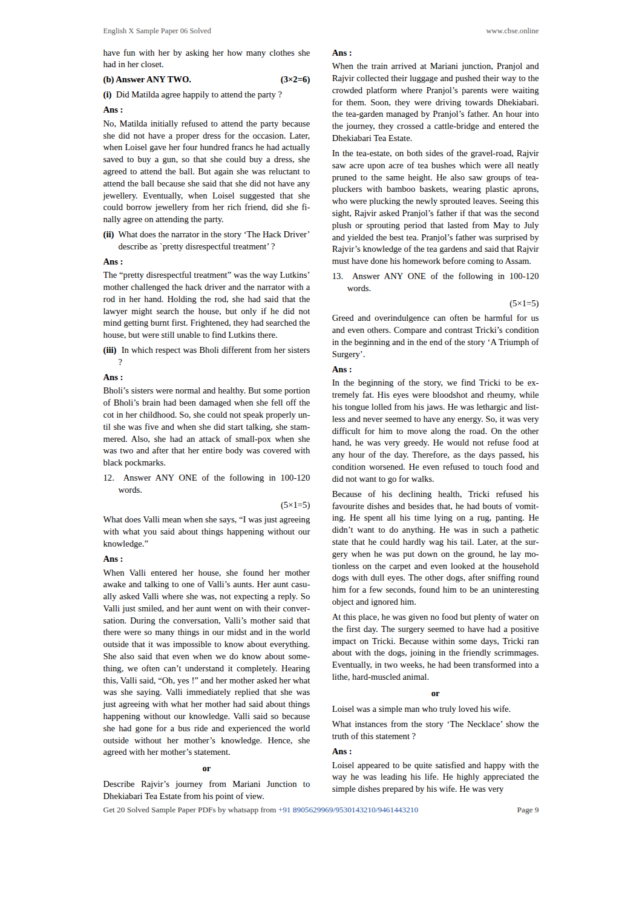English X Sample Paper 06 Solved
www.cbse.online
have fun with her by asking her how many clothes she had in her closet.
(b) Answer ANY TWO. (3×2=6)
(i) Did Matilda agree happily to attend the party ?
Ans :
No, Matilda initially refused to attend the party because she did not have a proper dress for the occasion. Later, when Loisel gave her four hundred francs he had actually saved to buy a gun, so that she could buy a dress, she agreed to attend the ball. But again she was reluctant to attend the ball because she said that she did not have any jewellery. Eventually, when Loisel suggested that she could borrow jewellery from her rich friend, did she finally agree on attending the party.
(ii) What does the narrator in the story ‘The Hack Driver’ describe as `pretty disrespectful treatment’ ?
Ans :
The “pretty disrespectful treatment” was the way Lutkins’ mother challenged the hack driver and the narrator with a rod in her hand. Holding the rod, she had said that the lawyer might search the house, but only if he did not mind getting burnt first. Frightened, they had searched the house, but were still unable to find Lutkins there.
(iii) In which respect was Bholi different from her sisters ?
Ans :
Bholi’s sisters were normal and healthy. But some portion of Bholi’s brain had been damaged when she fell off the cot in her childhood. So, she could not speak properly until she was five and when she did start talking, she stammered. Also, she had an attack of small-pox when she was two and after that her entire body was covered with black pockmarks.
12. Answer ANY ONE of the following in 100-120 words.
(5×1=5)
What does Valli mean when she says, “I was just agreeing with what you said about things happening without our knowledge.”
Ans :
When Valli entered her house, she found her mother awake and talking to one of Valli’s aunts. Her aunt casually asked Valli where she was, not expecting a reply. So Valli just smiled, and her aunt went on with their conversation. During the conversation, Valli’s mother said that there were so many things in our midst and in the world outside that it was impossible to know about everything. She also said that even when we do know about something, we often can’t understand it completely. Hearing this, Valli said, “Oh, yes !” and her mother asked her what was she saying. Valli immediately replied that she was just agreeing with what her mother had said about things happening without our knowledge. Valli said so because she had gone for a bus ride and experienced the world outside without her mother’s knowledge. Hence, she agreed with her mother’s statement.
or
Describe Rajvir’s journey from Mariani Junction to Dhekiabari Tea Estate from his point of view.
Ans :
When the train arrived at Mariani junction, Pranjol and Rajvir collected their luggage and pushed their way to the crowded platform where Pranjol’s parents were waiting for them. Soon, they were driving towards Dhekiabari. the tea-garden managed by Pranjol’s father. An hour into the journey, they crossed a cattle-bridge and entered the Dhekiabari Tea Estate.
In the tea-estate, on both sides of the gravel-road, Rajvir saw acre upon acre of tea bushes which were all neatly pruned to the same height. He also saw groups of tea-pluckers with bamboo baskets, wearing plastic aprons, who were plucking the newly sprouted leaves. Seeing this sight, Rajvir asked Pranjol’s father if that was the second plush or sprouting period that lasted from May to July and yielded the best tea. Pranjol’s father was surprised by Rajvir’s knowledge of the tea gardens and said that Rajvir must have done his homework before coming to Assam.
13. Answer ANY ONE of the following in 100-120 words.
(5×1=5)
Greed and overindulgence can often be harmful for us and even others. Compare and contrast Tricki’s condition in the beginning and in the end of the story ‘A Triumph of Surgery’.
Ans :
In the beginning of the story, we find Tricki to be extremely fat. His eyes were bloodshot and rheumy, while his tongue lolled from his jaws. He was lethargic and listless and never seemed to have any energy. So, it was very difficult for him to move along the road. On the other hand, he was very greedy. He would not refuse food at any hour of the day. Therefore, as the days passed, his condition worsened. He even refused to touch food and did not want to go for walks.
Because of his declining health, Tricki refused his favourite dishes and besides that, he had bouts of vomiting. He spent all his time lying on a rug, panting. He didn’t want to do anything. He was in such a pathetic state that he could hardly wag his tail. Later, at the surgery when he was put down on the ground, he lay motionless on the carpet and even looked at the household dogs with dull eyes. The other dogs, after sniffing round him for a few seconds, found him to be an uninteresting object and ignored him.
At this place, he was given no food but plenty of water on the first day. The surgery seemed to have had a positive impact on Tricki. Because within some days, Tricki ran about with the dogs, joining in the friendly scrimmages. Eventually, in two weeks, he had been transformed into a lithe, hard-muscled animal.
or
Loisel was a simple man who truly loved his wife.
What instances from the story ‘The Necklace’ show the truth of this statement ?
Ans :
Loisel appeared to be quite satisfied and happy with the way he was leading his life. He highly appreciated the simple dishes prepared by his wife. He was very
Get 20 Solved Sample Paper PDFs by whatsapp from +91 8905629969/9530143210/9461443210
Page 9